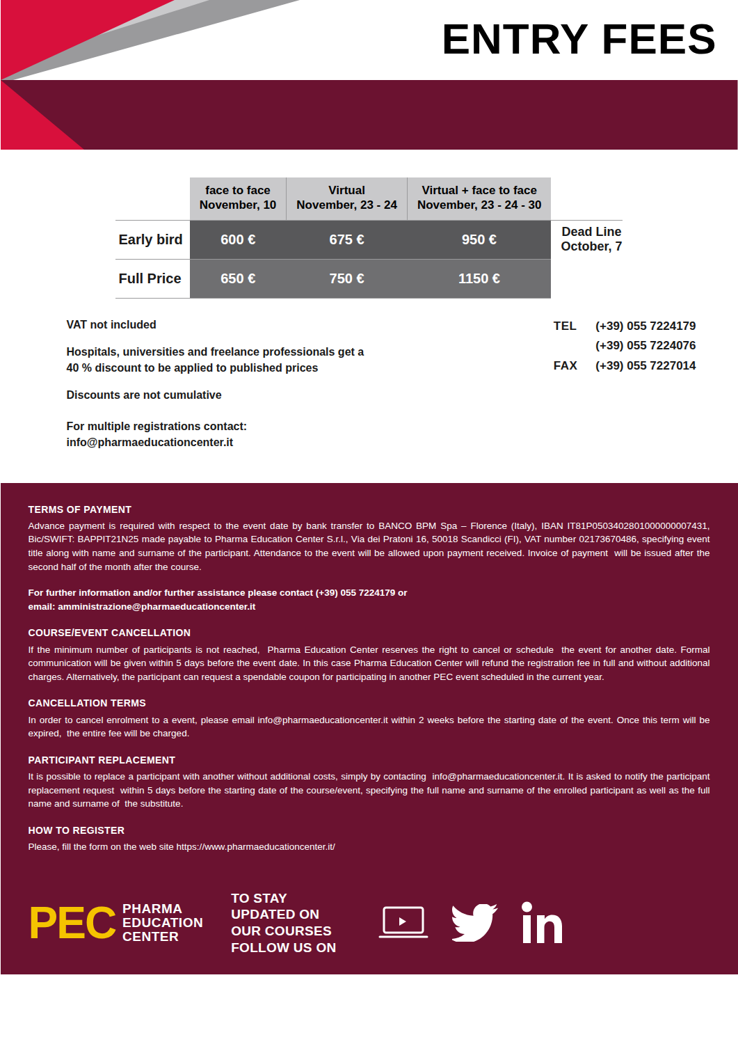ENTRY FEES
| | face to face November, 10 | Virtual November, 23 - 24 | Virtual + face to face November, 23 - 24 - 30 | |
| --- | --- | --- | --- | --- |
| Early bird | 600 € | 675 € | 950 € | Dead Line October, 7 |
| Full Price | 650 € | 750 € | 1150 € | |
VAT not included
Hospitals, universities and freelance professionals get a
40 % discount to be applied to published prices
Discounts are not cumulative
For multiple registrations contact:
info@pharmaeducationcenter.it
| TEL | (+39) 055 7224179 |
| | (+39) 055 7224076 |
| FAX | (+39) 055 7227014 |
Terms of payment
Advance payment is required with respect to the event date by bank transfer to BANCO BPM Spa – Florence (Italy), IBAN IT81P0503402801000000007431, Bic/SWIFT: BAPPIT21N25 made payable to Pharma Education Center S.r.l., Via dei Pratoni 16, 50018 Scandicci (FI), VAT number 02173670486, specifying event title along with name and surname of the participant. Attendance to the event will be allowed upon payment received. Invoice of payment will be issued after the second half of the month after the course.
For further information and/or further assistance please contact (+39) 055 7224179 or
email: amministrazione@pharmaeducationcenter.it
Course/Event cancellation
If the minimum number of participants is not reached, Pharma Education Center reserves the right to cancel or schedule the event for another date. Formal communication will be given within 5 days before the event date. In this case Pharma Education Center will refund the registration fee in full and without additional charges. Alternatively, the participant can request a spendable coupon for participating in another PEC event scheduled in the current year.
Cancellation terms
In order to cancel enrolment to a event, please email info@pharmaeducationcenter.it within 2 weeks before the starting date of the event. Once this term will be expired, the entire fee will be charged.
Participant replacement
It is possible to replace a participant with another without additional costs, simply by contacting info@pharmaeducationcenter.it. It is asked to notify the participant replacement request within 5 days before the starting date of the course/event, specifying the full name and surname of the enrolled participant as well as the full name and surname of the substitute.
How to register
Please, fill the form on the web site https://www.pharmaeducationcenter.it/
PEC Pharma
Education
Center
To stay
updated on
our courses
follow us on